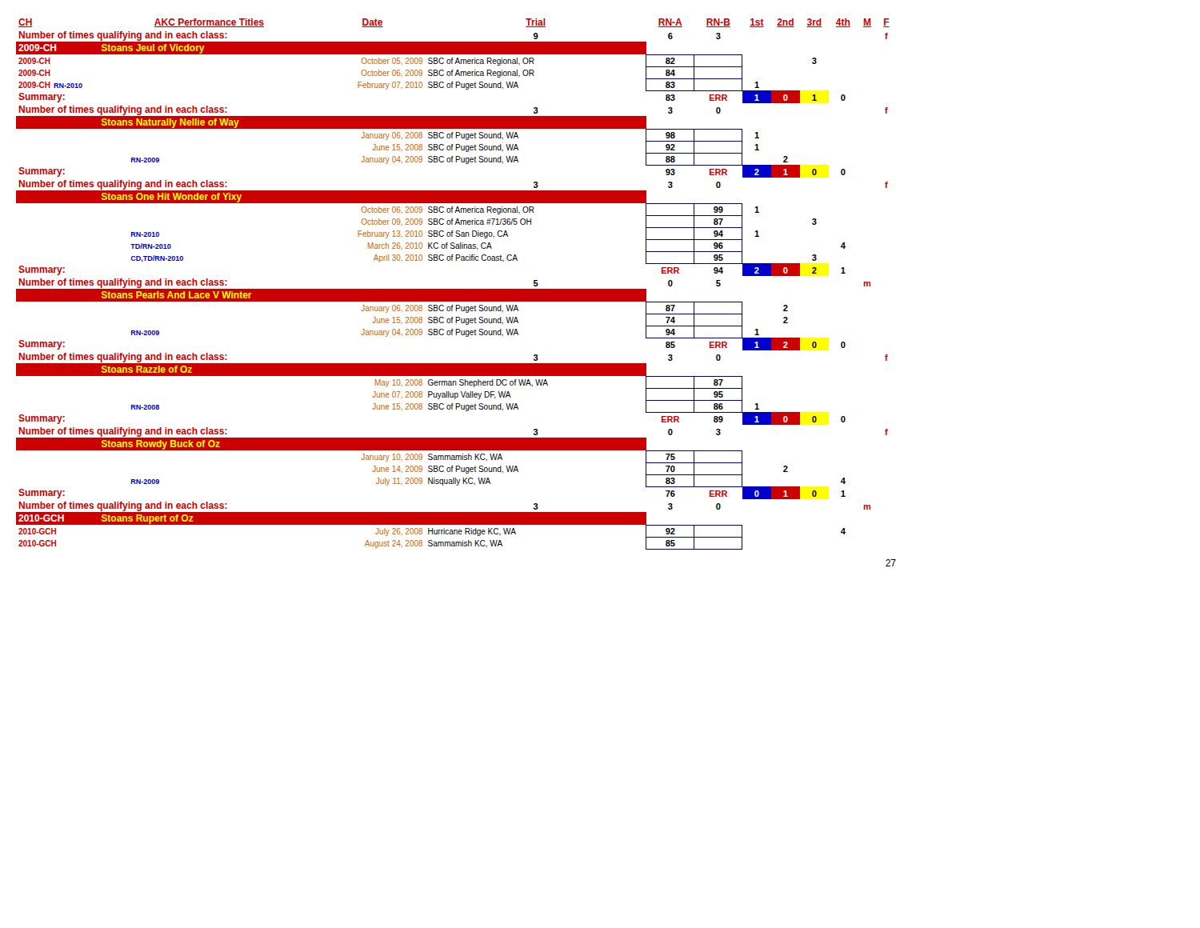| CH | AKC Performance Titles | Date | Trial | RN-A | RN-B | 1st | 2nd | 3rd | 4th | M | F |
| Number of times qualifying and in each class: | | 9 | 6 | 3 | | | | | | f |
| 2009-CH | Stoans Jeul of Vicdory | |
| 2009-CH | | October 05, 2009 | SBC of America Regional, OR | 82 | | | | 3 | | | |
| 2009-CH | | October 06, 2009 | SBC of America Regional, OR | 84 | | | | | | | |
| 2009-CH RN-2010 | | February 07, 2010 | SBC of Puget Sound, WA | 83 | | 1 | | | | | |
| Summary: | | | 83 | ERR | 1 | 0 | 1 | 0 | | |
| Number of times qualifying and in each class: | | 3 | 3 | 0 | | | | | | f |
| | Stoans Naturally Nellie of Way | |
| | | January 06, 2008 | SBC of Puget Sound, WA | 98 | | 1 | | | | | |
| | | June 15, 2008 | SBC of Puget Sound, WA | 92 | | 1 | | | | | |
| | RN-2009 | January 04, 2009 | SBC of Puget Sound, WA | 88 | | | 2 | | | | |
| Summary: | | | 93 | ERR | 2 | 1 | 0 | 0 | | |
| Number of times qualifying and in each class: | | 3 | 3 | 0 | | | | | | f |
| | Stoans One Hit Wonder of Yixy | |
| | | October 06, 2009 | SBC of America Regional, OR | | 99 | 1 | | | | | |
| | | October 09, 2009 | SBC of America #71/36/5 OH | | 87 | | | 3 | | | |
| | RN-2010 | February 13, 2010 | SBC of San Diego, CA | | 94 | 1 | | | | | |
| | TD/RN-2010 | March 26, 2010 | KC of Salinas, CA | | 96 | | | | 4 | | |
| | CD,TD/RN-2010 | April 30, 2010 | SBC of Pacific Coast, CA | | 95 | | | 3 | | | |
| Summary: | | | ERR | 94 | 2 | 0 | 2 | 1 | | |
| Number of times qualifying and in each class: | | 5 | 0 | 5 | | | | | m | |
| | Stoans Pearls And Lace V Winter | |
| | | January 06, 2008 | SBC of Puget Sound, WA | 87 | | | 2 | | | | |
| | | June 15, 2008 | SBC of Puget Sound, WA | 74 | | | 2 | | | | |
| | RN-2009 | January 04, 2009 | SBC of Puget Sound, WA | 94 | | 1 | | | | | |
| Summary: | | | 85 | ERR | 1 | 2 | 0 | 0 | | |
| Number of times qualifying and in each class: | | 3 | 3 | 0 | | | | | | f |
| | Stoans Razzle of Oz | |
| | | May 10, 2008 | German Shepherd DC of WA, WA | | 87 | | | | | | |
| | | June 07, 2008 | Puyallup Valley DF, WA | | 95 | | | | | | |
| | RN-2008 | June 15, 2008 | SBC of Puget Sound, WA | | 86 | 1 | | | | | |
| Summary: | | | ERR | 89 | 1 | 0 | 0 | 0 | | |
| Number of times qualifying and in each class: | | 3 | 0 | 3 | | | | | | f |
| | Stoans Rowdy Buck of Oz | |
| | | January 10, 2009 | Sammamish KC, WA | 75 | | | | | | | |
| | | June 14, 2009 | SBC of Puget Sound, WA | 70 | | | 2 | | | | |
| | RN-2009 | July 11, 2009 | Nisqually KC, WA | 83 | | | | | 4 | | |
| Summary: | | | 76 | ERR | 0 | 1 | 0 | 1 | | |
| Number of times qualifying and in each class: | | 3 | 3 | 0 | | | | | m | |
| 2010-GCH | Stoans Rupert of Oz | |
| 2010-GCH | | July 26, 2008 | Hurricane Ridge KC, WA | 92 | | | | | 4 | | |
| 2010-GCH | | August 24, 2008 | Sammamish KC, WA | 85 | | | | | | | |
27